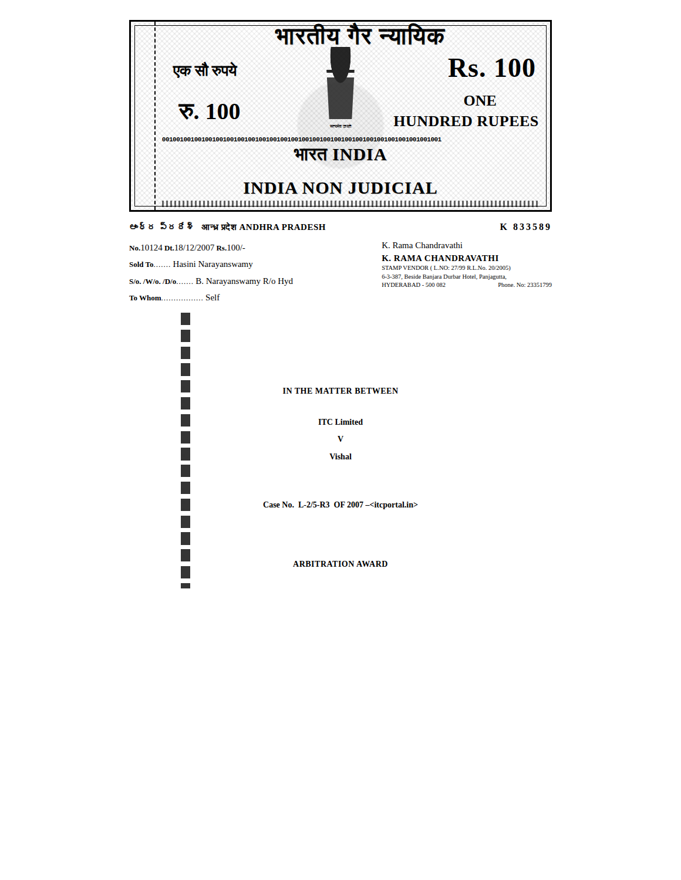भारतीय गैर न्यायिक
एक सौ रुपये
रु. 100
Rs. 100
ONE
HUNDRED RUPEES
सत्यमेव जयते
001001001001001001001001001001001001001001001001001001001001001001001001001001
भारत INDIA
INDIA NON JUDICIAL
ఆంధ్ర ప్రదేశ్ आन्ध्र प्रदेश ANDHRA PRADESH
K 833589
No. 10124 Dt. 18/12/2007 Rs. 100/-
Sold To....... Hasini Narayanswamy
S/o. /W/o. /D/o....... B. Narayanswamy R/o Hyd
To Whom................. Self
K. Rama Chandravathi
K. RAMA CHANDRAVATHI
STAMP VENDOR ( L.NO: 27/99 R.L.No. 20/2005)
6-3-387, Beside Banjara Durbar Hotel, Panjagutta,
HYDERABAD - 500 082 Phone. No: 23351799
IN THE MATTER BETWEEN
ITC Limited
V
Vishal
Case No. L-2/5-R3 OF 2007 –<itcportal.in>
ARBITRATION AWARD